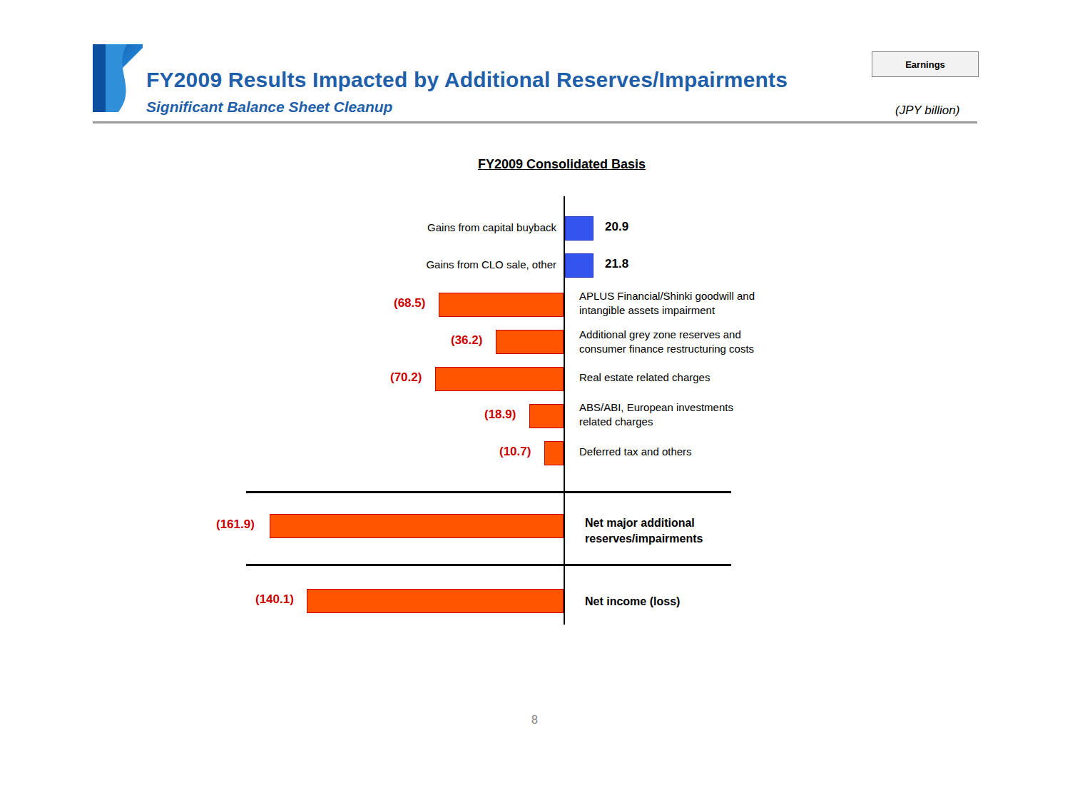FY2009 Results Impacted by Additional Reserves/Impairments
Significant Balance Sheet Cleanup
Earnings
(JPY billion)
FY2009 Consolidated Basis
20.9
21.8
(68.5)
(36.2)
(70.2)
(18.9)
(10.7)
(161.9)
(140.1)
Gains from capital buyback
Gains from CLO sale, other
APLUS Financial/Shinki goodwill and
intangible assets impairment
Additional grey zone reserves and
consumer finance restructuring costs
Real estate related charges
ABS/ABI, European investments
related charges
Deferred tax and others
Net major additional
reserves/impairments
Net income (loss)
8